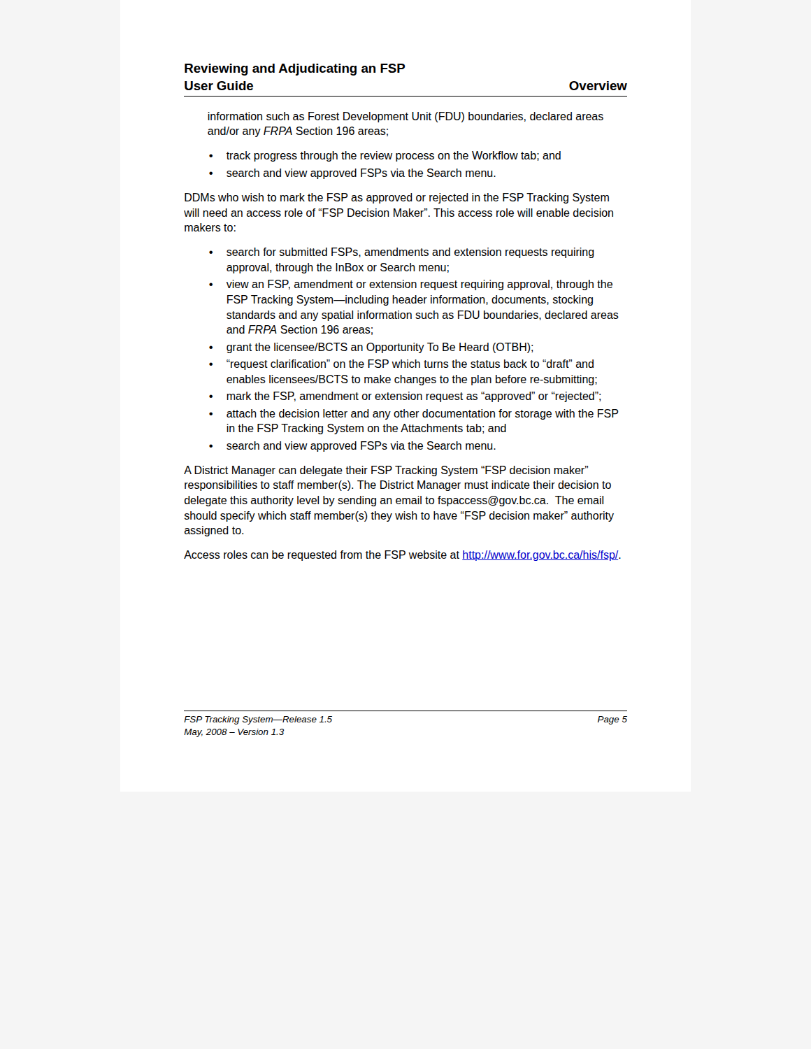Reviewing and Adjudicating an FSP
User Guide Overview
information such as Forest Development Unit (FDU) boundaries, declared areas and/or any FRPA Section 196 areas;
track progress through the review process on the Workflow tab; and
search and view approved FSPs via the Search menu.
DDMs who wish to mark the FSP as approved or rejected in the FSP Tracking System will need an access role of “FSP Decision Maker”. This access role will enable decision makers to:
search for submitted FSPs, amendments and extension requests requiring approval, through the InBox or Search menu;
view an FSP, amendment or extension request requiring approval, through the FSP Tracking System—including header information, documents, stocking standards and any spatial information such as FDU boundaries, declared areas and FRPA Section 196 areas;
grant the licensee/BCTS an Opportunity To Be Heard (OTBH);
“request clarification” on the FSP which turns the status back to “draft” and enables licensees/BCTS to make changes to the plan before re-submitting;
mark the FSP, amendment or extension request as “approved” or “rejected”;
attach the decision letter and any other documentation for storage with the FSP in the FSP Tracking System on the Attachments tab; and
search and view approved FSPs via the Search menu.
A District Manager can delegate their FSP Tracking System “FSP decision maker” responsibilities to staff member(s). The District Manager must indicate their decision to delegate this authority level by sending an email to fspaccess@gov.bc.ca. The email should specify which staff member(s) they wish to have “FSP decision maker” authority assigned to.
Access roles can be requested from the FSP website at http://www.for.gov.bc.ca/his/fsp/.
FSP Tracking System—Release 1.5
May, 2008 – Version 1.3
Page 5